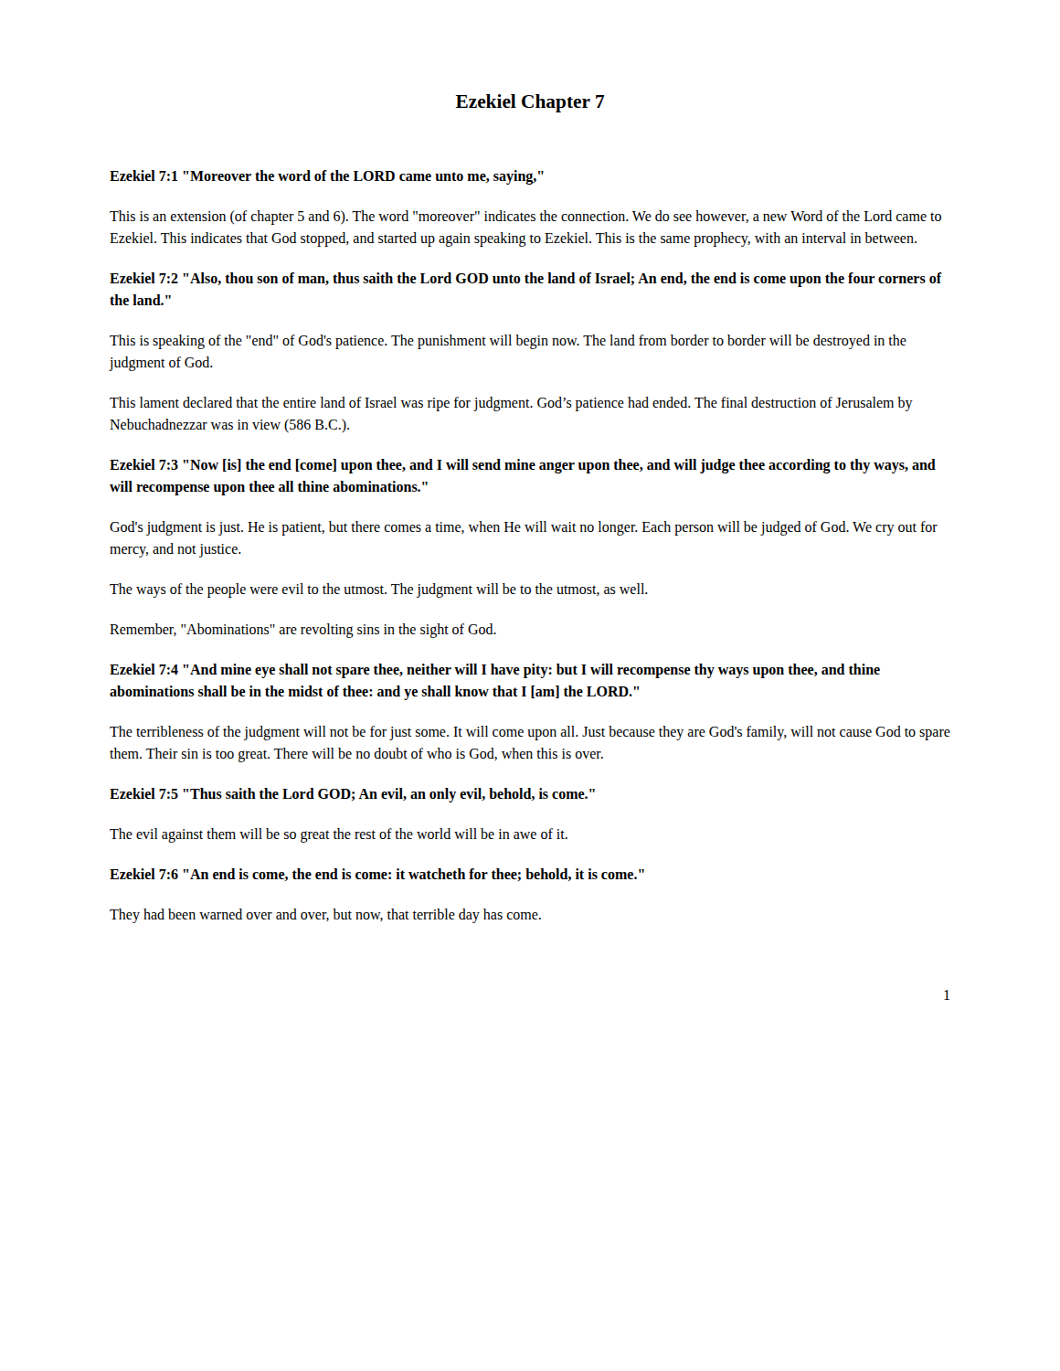Ezekiel Chapter 7
Ezekiel 7:1 "Moreover the word of the LORD came unto me, saying,"
This is an extension (of chapter 5 and 6). The word "moreover" indicates the connection. We do see however, a new Word of the Lord came to Ezekiel. This indicates that God stopped, and started up again speaking to Ezekiel. This is the same prophecy, with an interval in between.
Ezekiel 7:2 "Also, thou son of man, thus saith the Lord GOD unto the land of Israel; An end, the end is come upon the four corners of the land."
This is speaking of the "end" of God's patience. The punishment will begin now. The land from border to border will be destroyed in the judgment of God.
This lament declared that the entire land of Israel was ripe for judgment. God’s patience had ended. The final destruction of Jerusalem by Nebuchadnezzar was in view (586 B.C.).
Ezekiel 7:3 "Now [is] the end [come] upon thee, and I will send mine anger upon thee, and will judge thee according to thy ways, and will recompense upon thee all thine abominations."
God's judgment is just. He is patient, but there comes a time, when He will wait no longer. Each person will be judged of God. We cry out for mercy, and not justice.
The ways of the people were evil to the utmost. The judgment will be to the utmost, as well.
Remember, "Abominations" are revolting sins in the sight of God.
Ezekiel 7:4 "And mine eye shall not spare thee, neither will I have pity: but I will recompense thy ways upon thee, and thine abominations shall be in the midst of thee: and ye shall know that I [am] the LORD."
The terribleness of the judgment will not be for just some. It will come upon all. Just because they are God's family, will not cause God to spare them. Their sin is too great. There will be no doubt of who is God, when this is over.
Ezekiel 7:5 "Thus saith the Lord GOD; An evil, an only evil, behold, is come."
The evil against them will be so great the rest of the world will be in awe of it.
Ezekiel 7:6 "An end is come, the end is come: it watcheth for thee; behold, it is come."
They had been warned over and over, but now, that terrible day has come.
1